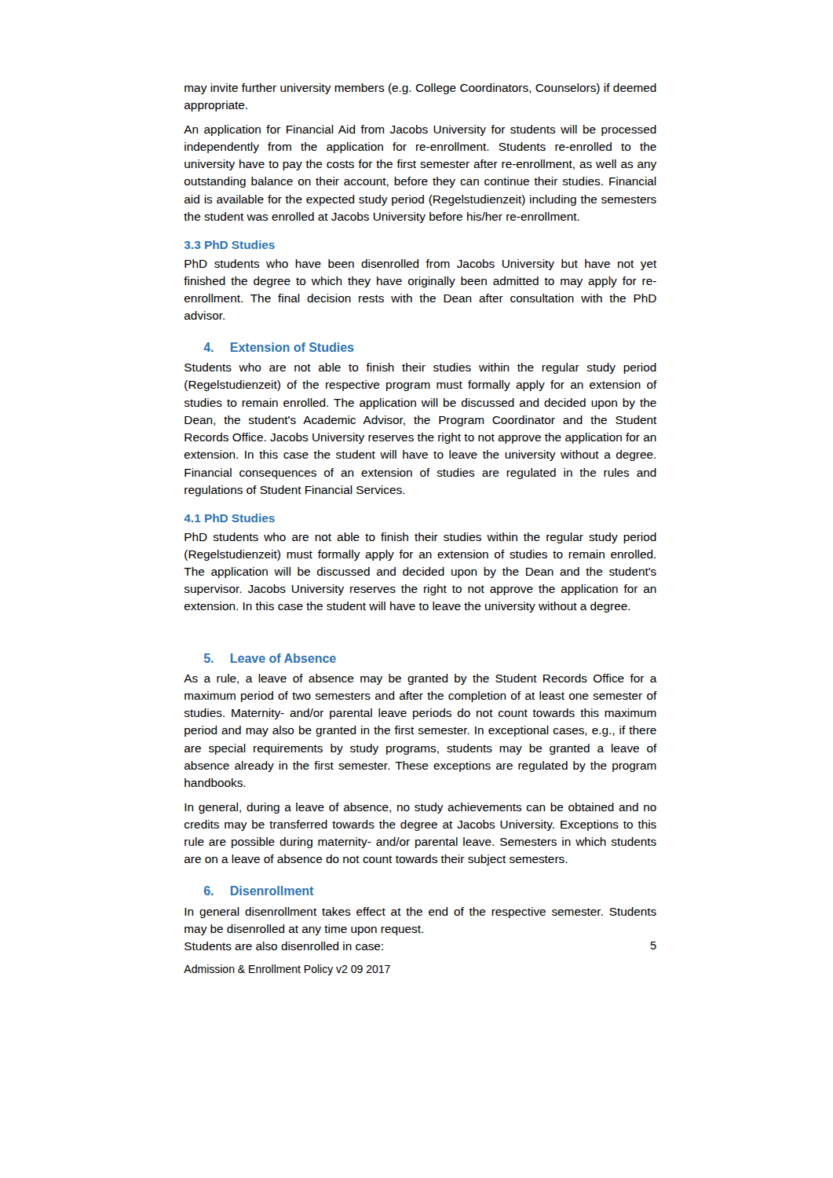may invite further university members (e.g. College Coordinators, Counselors) if deemed appropriate.
An application for Financial Aid from Jacobs University for students will be processed independently from the application for re-enrollment. Students re-enrolled to the university have to pay the costs for the first semester after re-enrollment, as well as any outstanding balance on their account, before they can continue their studies. Financial aid is available for the expected study period (Regelstudienzeit) including the semesters the student was enrolled at Jacobs University before his/her re-enrollment.
3.3 PhD Studies
PhD students who have been disenrolled from Jacobs University but have not yet finished the degree to which they have originally been admitted to may apply for re-enrollment. The final decision rests with the Dean after consultation with the PhD advisor.
4. Extension of Studies
Students who are not able to finish their studies within the regular study period (Regelstudienzeit) of the respective program must formally apply for an extension of studies to remain enrolled. The application will be discussed and decided upon by the Dean, the student's Academic Advisor, the Program Coordinator and the Student Records Office. Jacobs University reserves the right to not approve the application for an extension. In this case the student will have to leave the university without a degree. Financial consequences of an extension of studies are regulated in the rules and regulations of Student Financial Services.
4.1 PhD Studies
PhD students who are not able to finish their studies within the regular study period (Regelstudienzeit) must formally apply for an extension of studies to remain enrolled. The application will be discussed and decided upon by the Dean and the student's supervisor. Jacobs University reserves the right to not approve the application for an extension. In this case the student will have to leave the university without a degree.
5. Leave of Absence
As a rule, a leave of absence may be granted by the Student Records Office for a maximum period of two semesters and after the completion of at least one semester of studies. Maternity- and/or parental leave periods do not count towards this maximum period and may also be granted in the first semester. In exceptional cases, e.g., if there are special requirements by study programs, students may be granted a leave of absence already in the first semester. These exceptions are regulated by the program handbooks.
In general, during a leave of absence, no study achievements can be obtained and no credits may be transferred towards the degree at Jacobs University. Exceptions to this rule are possible during maternity- and/or parental leave. Semesters in which students are on a leave of absence do not count towards their subject semesters.
6. Disenrollment
In general disenrollment takes effect at the end of the respective semester. Students may be disenrolled at any time upon request.
Students are also disenrolled in case:
5
Admission & Enrollment Policy v2 09 2017